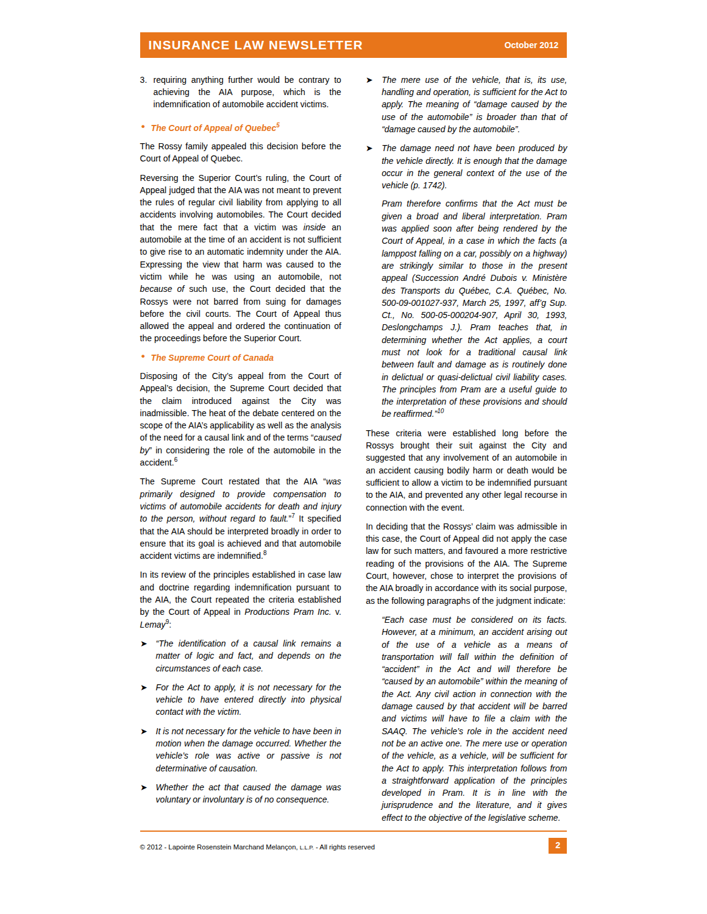INSURANCE LAW NEWSLETTER
October 2012
3. requiring anything further would be contrary to achieving the AIA purpose, which is the indemnification of automobile accident victims.
The Court of Appeal of Quebec5
The Rossy family appealed this decision before the Court of Appeal of Quebec.
Reversing the Superior Court’s ruling, the Court of Appeal judged that the AIA was not meant to prevent the rules of regular civil liability from applying to all accidents involving automobiles. The Court decided that the mere fact that a victim was inside an automobile at the time of an accident is not sufficient to give rise to an automatic indemnity under the AIA. Expressing the view that harm was caused to the victim while he was using an automobile, not because of such use, the Court decided that the Rossys were not barred from suing for damages before the civil courts. The Court of Appeal thus allowed the appeal and ordered the continuation of the proceedings before the Superior Court.
The Supreme Court of Canada
Disposing of the City’s appeal from the Court of Appeal’s decision, the Supreme Court decided that the claim introduced against the City was inadmissible. The heat of the debate centered on the scope of the AIA’s applicability as well as the analysis of the need for a causal link and of the terms “caused by” in considering the role of the automobile in the accident.6
The Supreme Court restated that the AIA “was primarily designed to provide compensation to victims of automobile accidents for death and injury to the person, without regard to fault.”7 It specified that the AIA should be interpreted broadly in order to ensure that its goal is achieved and that automobile accident victims are indemnified.8
In its review of the principles established in case law and doctrine regarding indemnification pursuant to the AIA, the Court repeated the criteria established by the Court of Appeal in Productions Pram Inc. v. Lemay9:
➤“The identification of a causal link remains a matter of logic and fact, and depends on the circumstances of each case.
➤For the Act to apply, it is not necessary for the vehicle to have entered directly into physical contact with the victim.
➤It is not necessary for the vehicle to have been in motion when the damage occurred. Whether the vehicle’s role was active or passive is not determinative of causation.
➤Whether the act that caused the damage was voluntary or involuntary is of no consequence.
➤The mere use of the vehicle, that is, its use, handling and operation, is sufficient for the Act to apply. The meaning of “damage caused by the use of the automobile” is broader than that of “damage caused by the automobile”.
➤
The damage need not have been produced by the vehicle directly. It is enough that the damage occur in the general context of the use of the vehicle (p. 1742).
Pram therefore confirms that the Act must be given a broad and liberal interpretation. Pram was applied soon after being rendered by the Court of Appeal, in a case in which the facts (a lamppost falling on a car, possibly on a highway) are strikingly similar to those in the present appeal (Succession André Dubois v. Ministère des Transports du Québec, C.A. Québec, No. 500-09-001027-937, March 25, 1997, aff’g Sup. Ct., No. 500-05-000204-907, April 30, 1993, Deslongchamps J.). Pram teaches that, in determining whether the Act applies, a court must not look for a traditional causal link between fault and damage as is routinely done in delictual or quasi-delictual civil liability cases. The principles from Pram are a useful guide to the interpretation of these provisions and should be reaffirmed.”10
These criteria were established long before the Rossys brought their suit against the City and suggested that any involvement of an automobile in an accident causing bodily harm or death would be sufficient to allow a victim to be indemnified pursuant to the AIA, and prevented any other legal recourse in connection with the event.
In deciding that the Rossys’ claim was admissible in this case, the Court of Appeal did not apply the case law for such matters, and favoured a more restrictive reading of the provisions of the AIA. The Supreme Court, however, chose to interpret the provisions of the AIA broadly in accordance with its social purpose, as the following paragraphs of the judgment indicate:
“Each case must be considered on its facts. However, at a minimum, an accident arising out of the use of a vehicle as a means of transportation will fall within the definition of “accident” in the Act and will therefore be “caused by an automobile” within the meaning of the Act. Any civil action in connection with the damage caused by that accident will be barred and victims will have to file a claim with the SAAQ. The vehicle’s role in the accident need not be an active one. The mere use or operation of the vehicle, as a vehicle, will be sufficient for the Act to apply. This interpretation follows from a straightforward application of the principles developed in Pram. It is in line with the jurisprudence and the literature, and it gives effect to the objective of the legislative scheme.
© 2012 - Lapointe Rosenstein Marchand Melançon, L.L.P. - All rights reserved
2